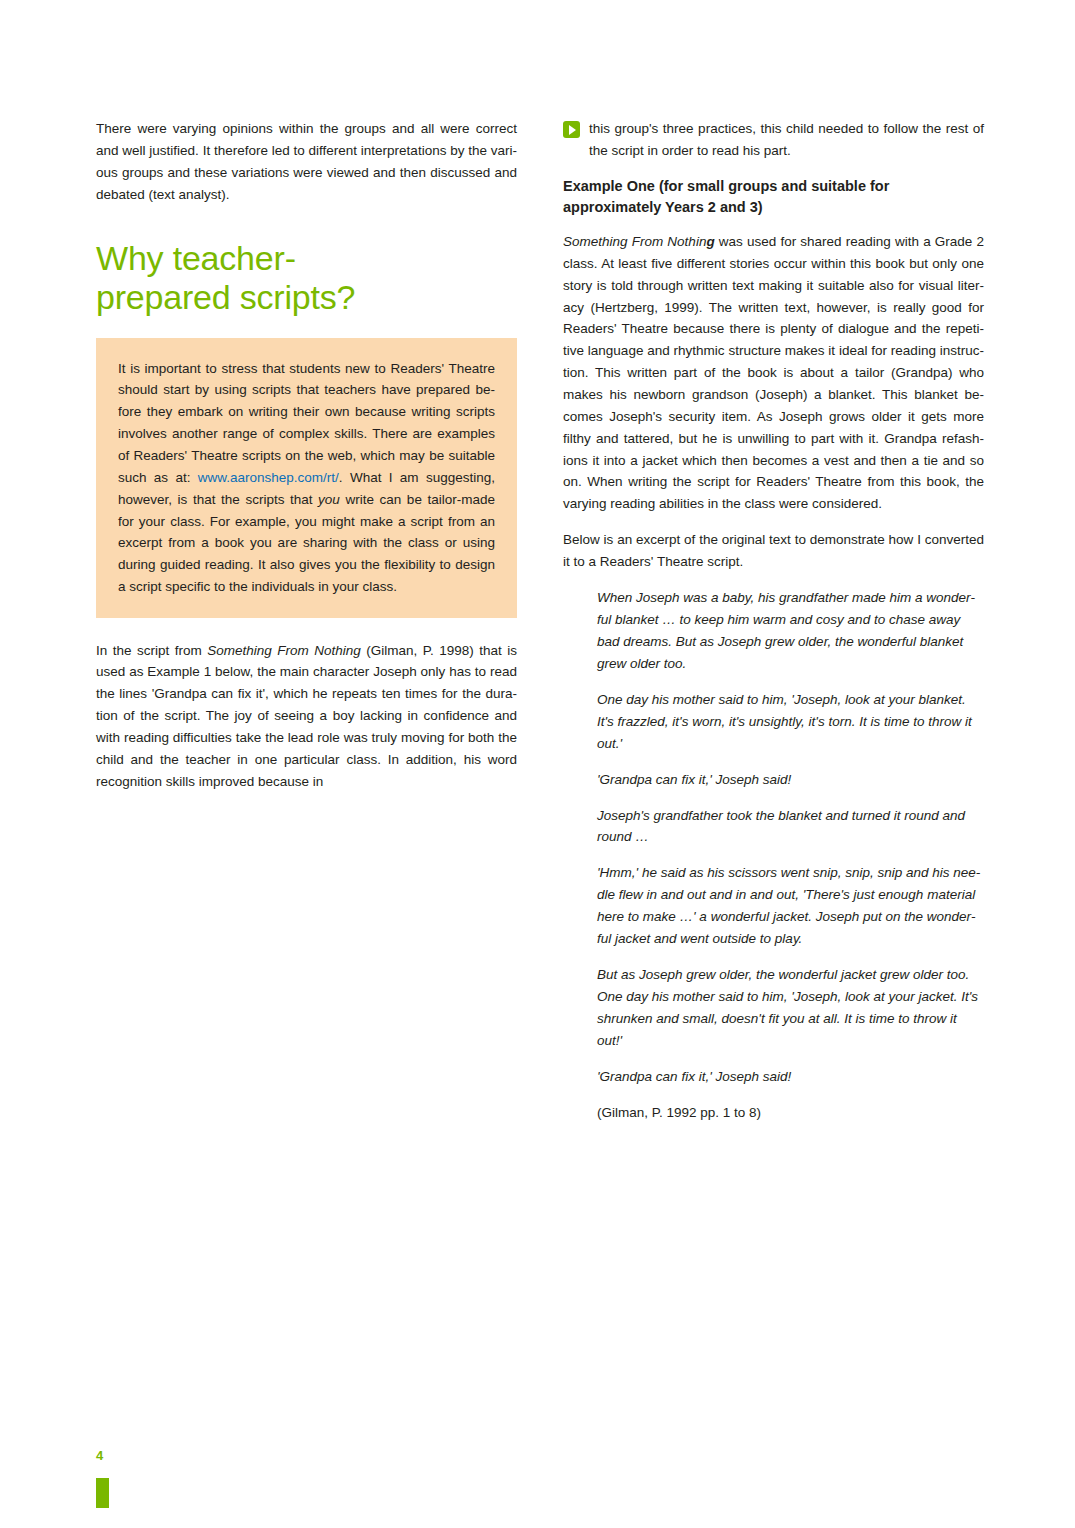There were varying opinions within the groups and all were correct and well justified. It therefore led to different interpretations by the various groups and these variations were viewed and then discussed and debated (text analyst).
Why teacher-
prepared scripts?
It is important to stress that students new to Readers' Theatre should start by using scripts that teachers have prepared before they embark on writing their own because writing scripts involves another range of complex skills. There are examples of Readers' Theatre scripts on the web, which may be suitable such as at: www.aaronshep.com/rt/. What I am suggesting, however, is that the scripts that you write can be tailor-made for your class. For example, you might make a script from an excerpt from a book you are sharing with the class or using during guided reading. It also gives you the flexibility to design a script specific to the individuals in your class.
In the script from Something From Nothing (Gilman, P. 1998) that is used as Example 1 below, the main character Joseph only has to read the lines 'Grandpa can fix it', which he repeats ten times for the duration of the script. The joy of seeing a boy lacking in confidence and with reading difficulties take the lead role was truly moving for both the child and the teacher in one particular class. In addition, his word recognition skills improved because in
this group's three practices, this child needed to follow the rest of the script in order to read his part.
Example One (for small groups and suitable for approximately Years 2 and 3)
Something From Nothin g was used for shared reading with a Grade 2 class. At least five different stories occur within this book but only one story is told through written text making it suitable also for visual literacy (Hertzberg, 1999). The written text, however, is really good for Readers' Theatre because there is plenty of dialogue and the repetitive language and rhythmic structure makes it ideal for reading instruction. This written part of the book is about a tailor (Grandpa) who makes his newborn grandson (Joseph) a blanket. This blanket becomes Joseph's security item. As Joseph grows older it gets more filthy and tattered, but he is unwilling to part with it. Grandpa refashions it into a jacket which then becomes a vest and then a tie and so on. When writing the script for Readers' Theatre from this book, the varying reading abilities in the class were considered.
Below is an excerpt of the original text to demonstrate how I converted it to a Readers' Theatre script.
When Joseph was a baby, his grandfather made him a wonderful blanket … to keep him warm and cosy and to chase away bad dreams. But as Joseph grew older, the wonderful blanket grew older too.
One day his mother said to him, 'Joseph, look at your blanket. It's frazzled, it's worn, it's unsightly, it's torn. It is time to throw it out.'
'Grandpa can fix it,' Joseph said!
Joseph's grandfather took the blanket and turned it round and round …
'Hmm,' he said as his scissors went snip, snip, snip and his needle flew in and out and in and out, 'There's just enough material here to make …' a wonderful jacket. Joseph put on the wonderful jacket and went outside to play.
But as Joseph grew older, the wonderful jacket grew older too. One day his mother said to him, 'Joseph, look at your jacket. It's shrunken and small, doesn't fit you at all. It is time to throw it out!'
'Grandpa can fix it,' Joseph said!
(Gilman, P. 1992 pp. 1 to 8)
4